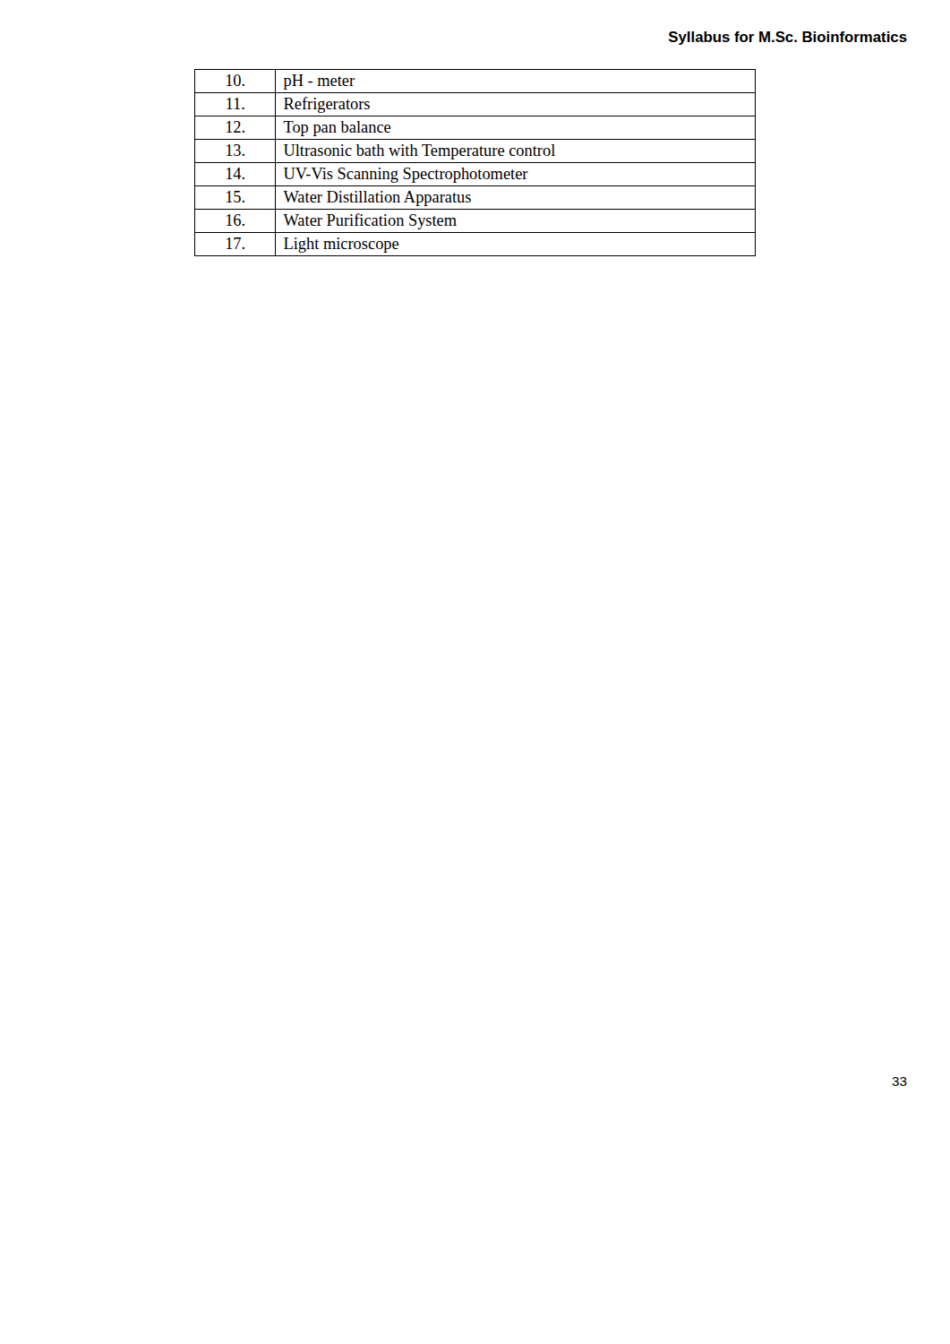Syllabus for M.Sc. Bioinformatics
| 10. | pH - meter |
| 11. | Refrigerators |
| 12. | Top pan balance |
| 13. | Ultrasonic bath with Temperature control |
| 14. | UV-Vis Scanning Spectrophotometer |
| 15. | Water Distillation Apparatus |
| 16. | Water Purification System |
| 17. | Light microscope |
33